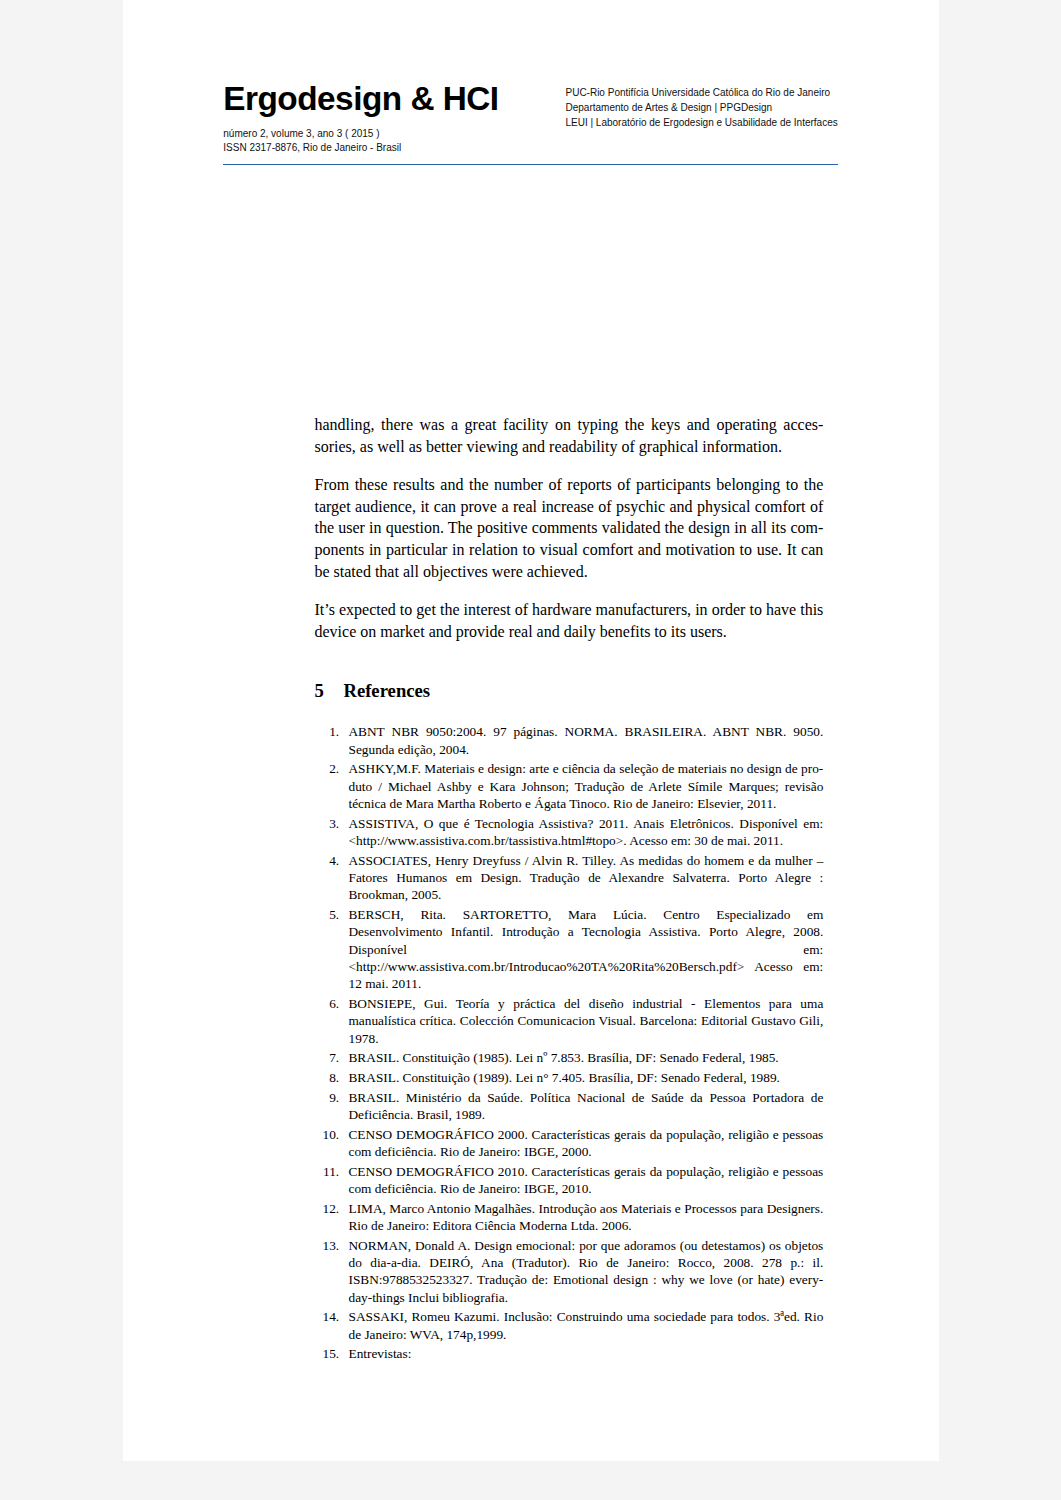Ergodesign & HCI
número 2, volume 3, ano 3 ( 2015 )
ISSN 2317-8876, Rio de Janeiro - Brasil
PUC-Rio Pontifícia Universidade Católica do Rio de Janeiro
Departamento de Artes & Design | PPGDesign
LEUI | Laboratório de Ergodesign e Usabilidade de Interfaces
handling, there was a great facility on typing the keys and operating accessories, as well as better viewing and readability of graphical information.
From these results and the number of reports of participants belonging to the target audience, it can prove a real increase of psychic and physical comfort of the user in question. The positive comments validated the design in all its components in particular in relation to visual comfort and motivation to use. It can be stated that all objectives were achieved.
It’s expected to get the interest of hardware manufacturers, in order to have this device on market and provide real and daily benefits to its users.
5 References
1. ABNT NBR 9050:2004. 97 páginas. NORMA. BRASILEIRA. ABNT NBR. 9050. Segunda edição, 2004.
2. ASHKY,M.F. Materiais e design: arte e ciência da seleção de materiais no design de produto / Michael Ashby e Kara Johnson; Tradução de Arlete Símile Marques; revisão técnica de Mara Martha Roberto e Ágata Tinoco. Rio de Janeiro: Elsevier, 2011.
3. ASSISTIVA, O que é Tecnologia Assistiva? 2011. Anais Eletrônicos. Disponível em: <http://www.assistiva.com.br/tassistiva.html#topo>. Acesso em: 30 de mai. 2011.
4. ASSOCIATES, Henry Dreyfuss / Alvin R. Tilley. As medidas do homem e da mulher – Fatores Humanos em Design. Tradução de Alexandre Salvaterra. Porto Alegre : Brookman, 2005.
5. BERSCH, Rita. SARTORETTO, Mara Lúcia. Centro Especializado em Desenvolvimento Infantil. Introdução a Tecnologia Assistiva. Porto Alegre, 2008. Disponível em: <http://www.assistiva.com.br/Introducao%20TA%20Rita%20Bersch.pdf> Acesso em: 12 mai. 2011.
6. BONSIEPE, Gui. Teoría y práctica del diseño industrial - Elementos para uma manualística crítica. Colección Comunicacion Visual. Barcelona: Editorial Gustavo Gili, 1978.
7. BRASIL. Constituição (1985). Lei nº 7.853. Brasília, DF: Senado Federal, 1985.
8. BRASIL. Constituição (1989). Lei n° 7.405. Brasília, DF: Senado Federal, 1989.
9. BRASIL. Ministério da Saúde. Política Nacional de Saúde da Pessoa Portadora de Deficiência. Brasil, 1989.
10. CENSO DEMOGRÁFICO 2000. Características gerais da população, religião e pessoas com deficiência. Rio de Janeiro: IBGE, 2000.
11. CENSO DEMOGRÁFICO 2010. Características gerais da população, religião e pessoas com deficiência. Rio de Janeiro: IBGE, 2010.
12. LIMA, Marco Antonio Magalhães. Introdução aos Materiais e Processos para Designers. Rio de Janeiro: Editora Ciência Moderna Ltda. 2006.
13. NORMAN, Donald A. Design emocional: por que adoramos (ou detestamos) os objetos do dia-a-dia. DEIRÓ, Ana (Tradutor). Rio de Janeiro: Rocco, 2008. 278 p.: il. ISBN:9788532523327. Tradução de: Emotional design : why we love (or hate) everyday-things Inclui bibliografia.
14. SASSAKI, Romeu Kazumi. Inclusão: Construindo uma sociedade para todos. 3ªed. Rio de Janeiro: WVA, 174p,1999.
15. Entrevistas: